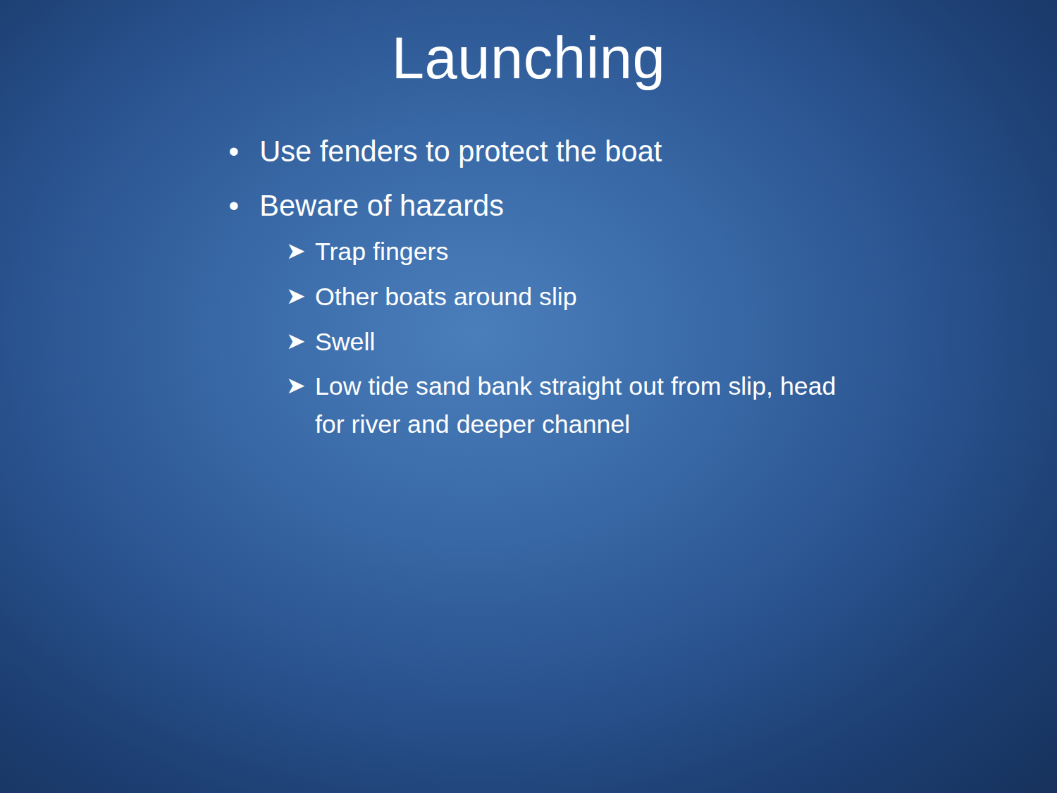Launching
Use fenders to protect the boat
Beware of hazards
Trap fingers
Other boats around slip
Swell
Low tide sand bank straight out from slip, head for river and deeper channel